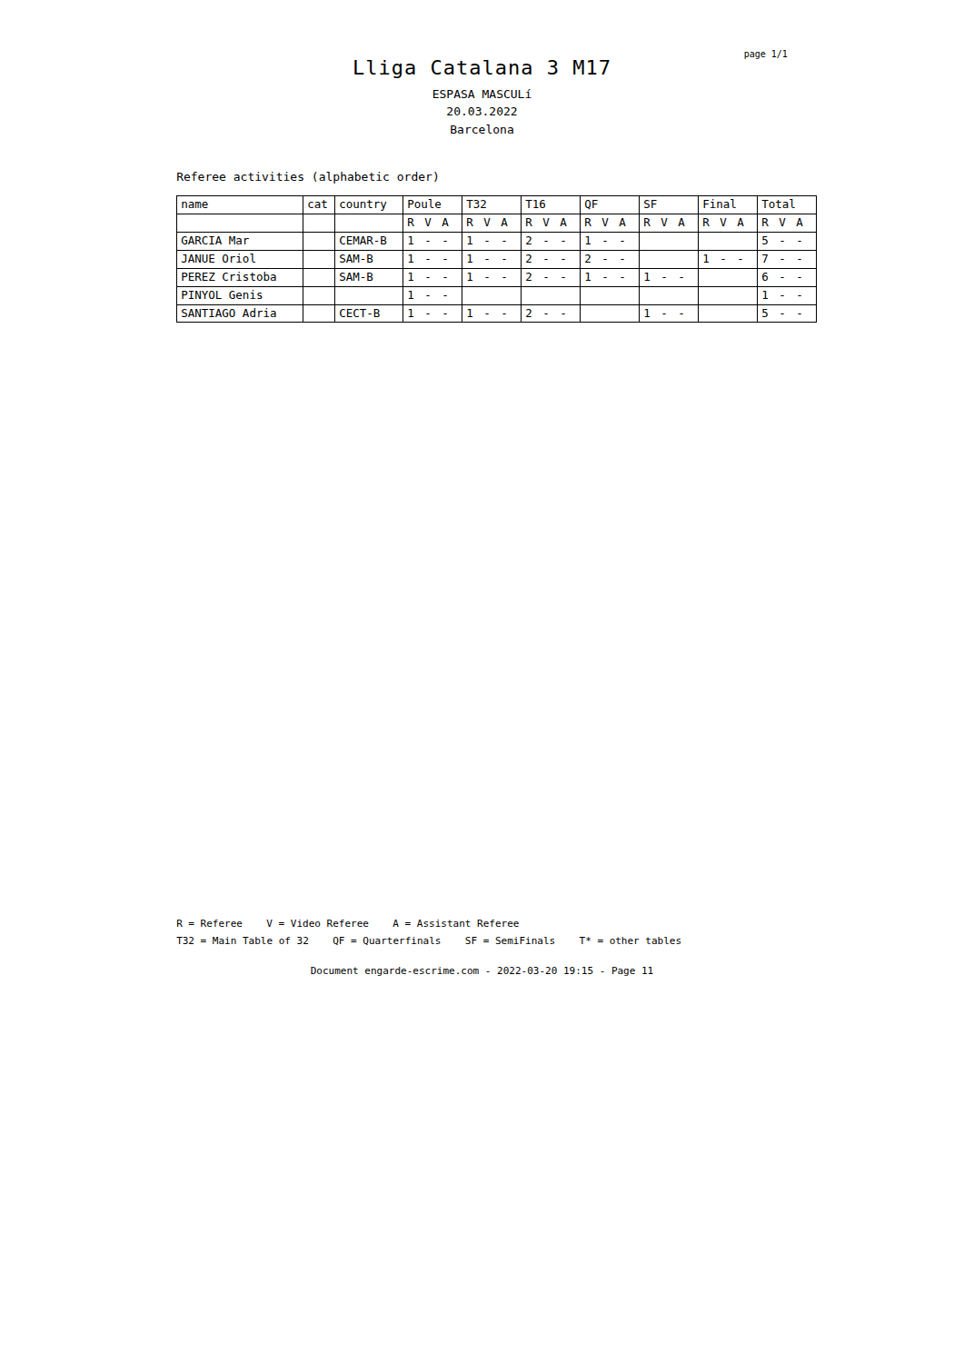page 1/1
Lliga Catalana 3 M17
ESPASA MASCULí
20.03.2022
Barcelona
Referee activities (alphabetic order)
| name | cat | country | Poule | T32 | T16 | QF | SF | Final | Total |
| --- | --- | --- | --- | --- | --- | --- | --- | --- | --- |
| | | | R V A | R V A | R V A | R V A | R V A | R V A | R V A |
| GARCIA Mar | | CEMAR-B | 1 - - | 1 - - | 2 - - | 1 - - | | | 5 - - |
| JANUE Oriol | | SAM-B | 1 - - | 1 - - | 2 - - | 2 - - | | 1 - - | 7 - - |
| PEREZ Cristoba | | SAM-B | 1 - - | 1 - - | 2 - - | 1 - - | 1 - - | | 6 - - |
| PINYOL Genis | | | 1 - - | | | | | | 1 - - |
| SANTIAGO Adria | | CECT-B | 1 - - | 1 - - | 2 - - | | 1 - - | | 5 - - |
R = Referee V = Video Referee A = Assistant Referee
T32 = Main Table of 32 QF = Quarterfinals SF = SemiFinals T* = other tables
Document engarde-escrime.com - 2022-03-20 19:15 - Page 11